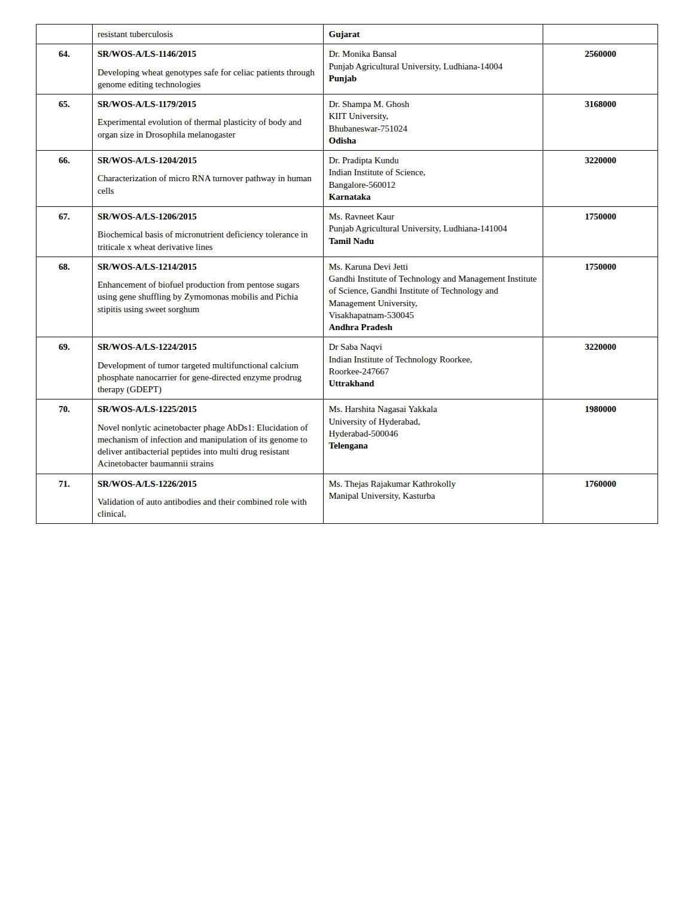| | resistant tuberculosis | Gujarat | |
| 64. | SR/WOS-A/LS-1146/2015 Developing wheat genotypes safe for celiac patients through genome editing technologies | Dr. Monika Bansal Punjab Agricultural University, Ludhiana-14004 Punjab | 2560000 |
| 65. | SR/WOS-A/LS-1179/2015 Experimental evolution of thermal plasticity of body and organ size in Drosophila melanogaster | Dr. Shampa M. Ghosh KIIT University, Bhubaneswar-751024 Odisha | 3168000 |
| 66. | SR/WOS-A/LS-1204/2015 Characterization of micro RNA turnover pathway in human cells | Dr. Pradipta Kundu Indian Institute of Science, Bangalore-560012 Karnataka | 3220000 |
| 67. | SR/WOS-A/LS-1206/2015 Biochemical basis of micronutrient deficiency tolerance in triticale x wheat derivative lines | Ms. Ravneet Kaur Punjab Agricultural University, Ludhiana-141004 Tamil Nadu | 1750000 |
| 68. | SR/WOS-A/LS-1214/2015 Enhancement of biofuel production from pentose sugars using gene shuffling by Zymomonas mobilis and Pichia stipitis using sweet sorghum | Ms. Karuna Devi Jetti Gandhi Institute of Technology and Management Institute of Science, Gandhi Institute of Technology and Management University, Visakhapatnam-530045 Andhra Pradesh | 1750000 |
| 69. | SR/WOS-A/LS-1224/2015 Development of tumor targeted multifunctional calcium phosphate nanocarrier for gene-directed enzyme prodrug therapy (GDEPT) | Dr Saba Naqvi Indian Institute of Technology Roorkee, Roorkee-247667 Uttrakhand | 3220000 |
| 70. | SR/WOS-A/LS-1225/2015 Novel nonlytic acinetobacter phage AbDs1: Elucidation of mechanism of infection and manipulation of its genome to deliver antibacterial peptides into multi drug resistant Acinetobacter baumannii strains | Ms. Harshita Nagasai Yakkala University of Hyderabad, Hyderabad-500046 Telengana | 1980000 |
| 71. | SR/WOS-A/LS-1226/2015 Validation of auto antibodies and their combined role with clinical, | Ms. Thejas Rajakumar Kathrokolly Manipal University, Kasturba | 1760000 |